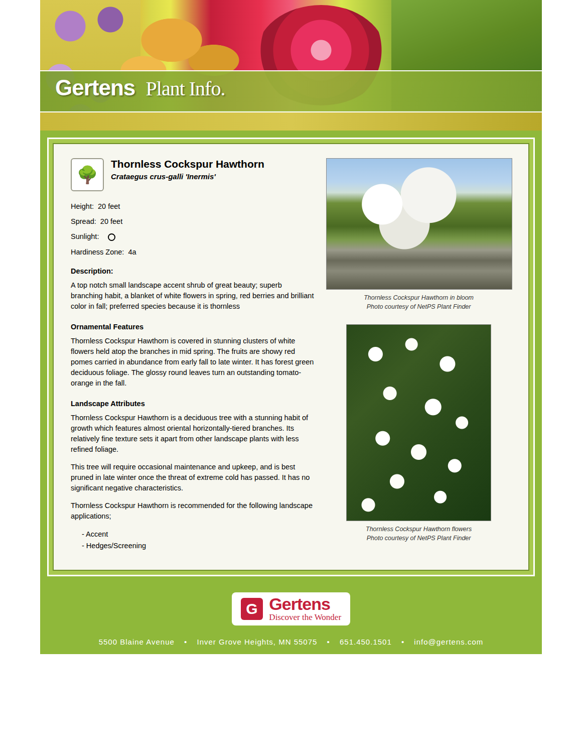Gertens Plant Info.
🌳
Thornless Cockspur Hawthorn
Crataegus crus-galli 'Inermis'
Height: 20 feet
Spread: 20 feet
Sunlight:
Hardiness Zone: 4a
Description:
A top notch small landscape accent shrub of great beauty; superb branching habit, a blanket of white flowers in spring, red berries and brilliant color in fall; preferred species because it is thornless
Ornamental Features
Thornless Cockspur Hawthorn is covered in stunning clusters of white flowers held atop the branches in mid spring. The fruits are showy red pomes carried in abundance from early fall to late winter. It has forest green deciduous foliage. The glossy round leaves turn an outstanding tomato-orange in the fall.
Landscape Attributes
Thornless Cockspur Hawthorn is a deciduous tree with a stunning habit of growth which features almost oriental horizontally-tiered branches. Its relatively fine texture sets it apart from other landscape plants with less refined foliage.
This tree will require occasional maintenance and upkeep, and is best pruned in late winter once the threat of extreme cold has passed. It has no significant negative characteristics.
Thornless Cockspur Hawthorn is recommended for the following landscape applications;
Accent
Hedges/Screening
Thornless Cockspur Hawthorn in bloom
Photo courtesy of NetPS Plant Finder
Thornless Cockspur Hawthorn flowers
Photo courtesy of NetPS Plant Finder
G Gertens Discover the Wonder
5500 Blaine Avenue • Inver Grove Heights, MN 55075 • 651.450.1501 • info@gertens.com